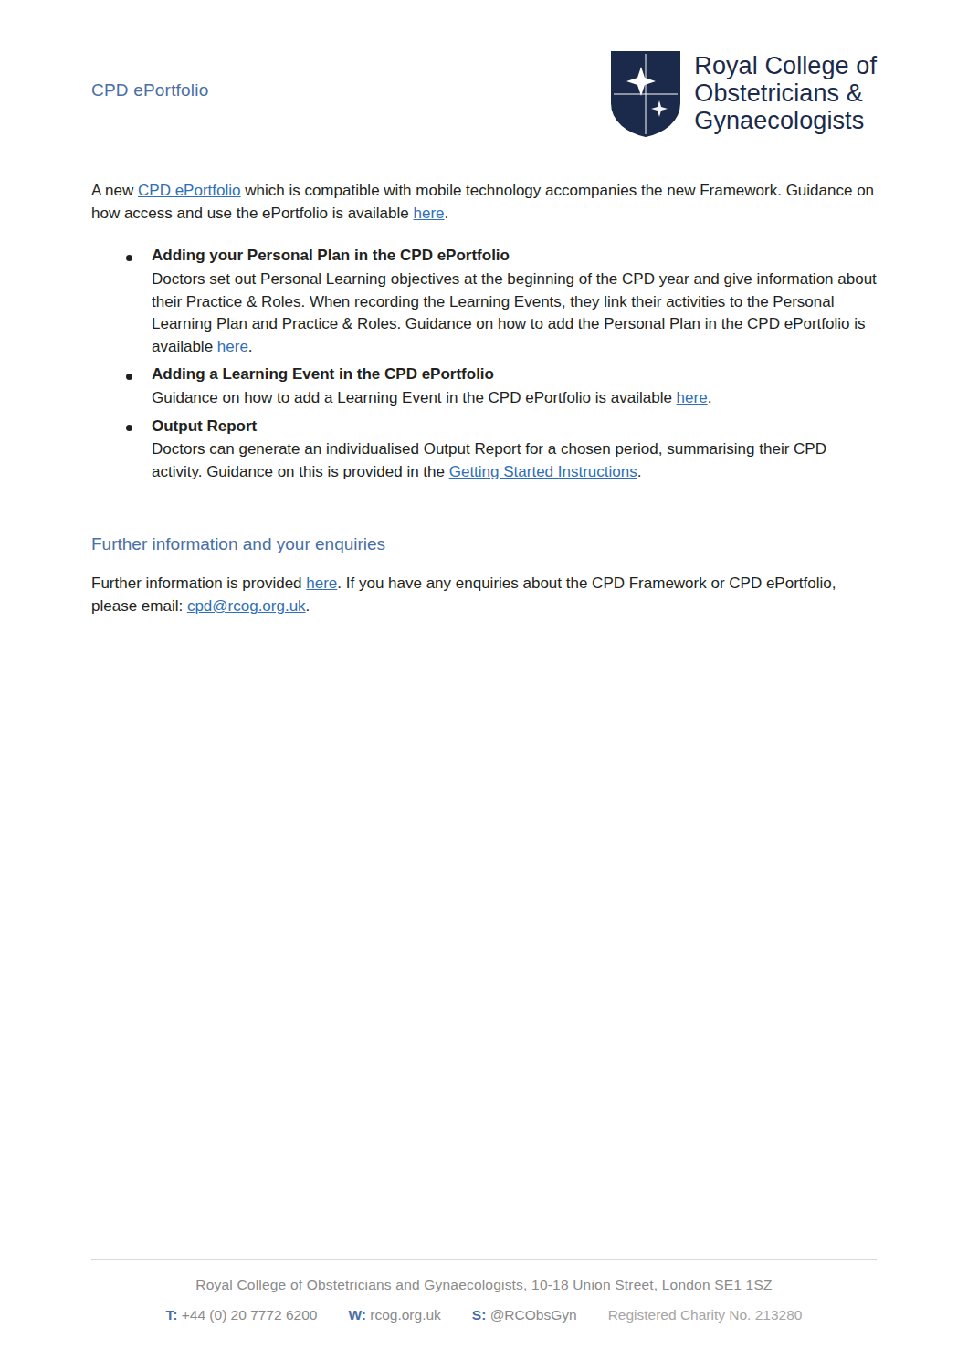Royal College of
Obstetricians &
Gynaecologists
CPD ePortfolio
A new CPD ePortfolio which is compatible with mobile technology accompanies the new Framework. Guidance on how access and use the ePortfolio is available here.
Adding your Personal Plan in the CPD ePortfolio Doctors set out Personal Learning objectives at the beginning of the CPD year and give information about their Practice & Roles. When recording the Learning Events, they link their activities to the Personal Learning Plan and Practice & Roles. Guidance on how to add the Personal Plan in the CPD ePortfolio is available here.
Adding a Learning Event in the CPD ePortfolio Guidance on how to add a Learning Event in the CPD ePortfolio is available here.
Output Report Doctors can generate an individualised Output Report for a chosen period, summarising their CPD activity. Guidance on this is provided in the Getting Started Instructions.
Further information and your enquiries
Further information is provided here. If you have any enquiries about the CPD Framework or CPD ePortfolio, please email: cpd@rcog.org.uk.
Royal College of Obstetricians and Gynaecologists, 10-18 Union Street, London SE1 1SZ
T: +44 (0) 20 7772 6200 W: rcog.org.uk S: @RCObsGyn Registered Charity No. 213280